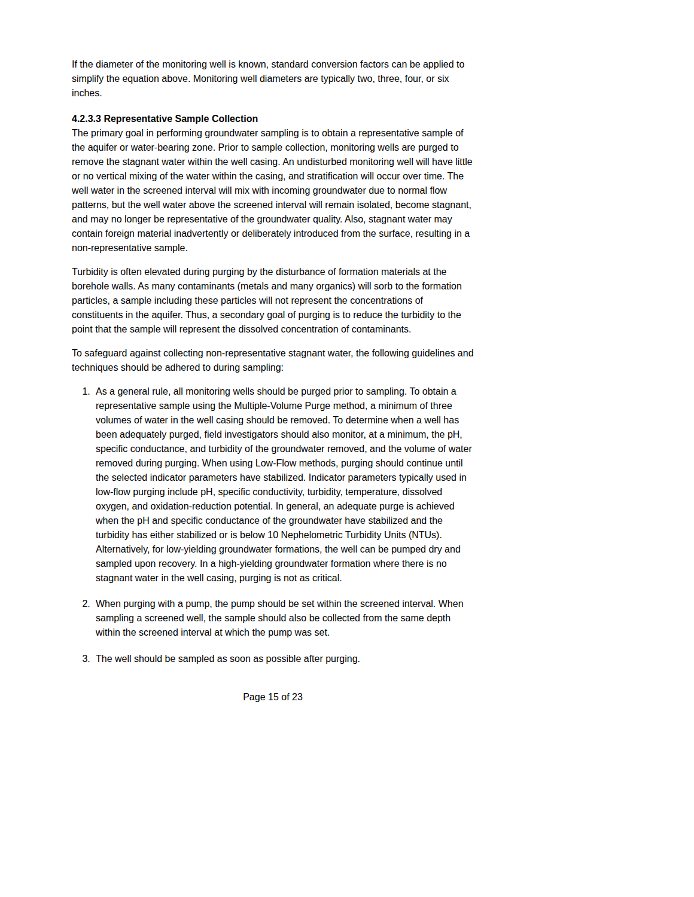If the diameter of the monitoring well is known, standard conversion factors can be applied to simplify the equation above. Monitoring well diameters are typically two, three, four, or six inches.
4.2.3.3 Representative Sample Collection
The primary goal in performing groundwater sampling is to obtain a representative sample of the aquifer or water-bearing zone. Prior to sample collection, monitoring wells are purged to remove the stagnant water within the well casing. An undisturbed monitoring well will have little or no vertical mixing of the water within the casing, and stratification will occur over time. The well water in the screened interval will mix with incoming groundwater due to normal flow patterns, but the well water above the screened interval will remain isolated, become stagnant, and may no longer be representative of the groundwater quality. Also, stagnant water may contain foreign material inadvertently or deliberately introduced from the surface, resulting in a non-representative sample.
Turbidity is often elevated during purging by the disturbance of formation materials at the borehole walls. As many contaminants (metals and many organics) will sorb to the formation particles, a sample including these particles will not represent the concentrations of constituents in the aquifer. Thus, a secondary goal of purging is to reduce the turbidity to the point that the sample will represent the dissolved concentration of contaminants.
To safeguard against collecting non-representative stagnant water, the following guidelines and techniques should be adhered to during sampling:
As a general rule, all monitoring wells should be purged prior to sampling. To obtain a representative sample using the Multiple-Volume Purge method, a minimum of three volumes of water in the well casing should be removed. To determine when a well has been adequately purged, field investigators should also monitor, at a minimum, the pH, specific conductance, and turbidity of the groundwater removed, and the volume of water removed during purging. When using Low-Flow methods, purging should continue until the selected indicator parameters have stabilized. Indicator parameters typically used in low-flow purging include pH, specific conductivity, turbidity, temperature, dissolved oxygen, and oxidation-reduction potential. In general, an adequate purge is achieved when the pH and specific conductance of the groundwater have stabilized and the turbidity has either stabilized or is below 10 Nephelometric Turbidity Units (NTUs). Alternatively, for low-yielding groundwater formations, the well can be pumped dry and sampled upon recovery. In a high-yielding groundwater formation where there is no stagnant water in the well casing, purging is not as critical.
When purging with a pump, the pump should be set within the screened interval. When sampling a screened well, the sample should also be collected from the same depth within the screened interval at which the pump was set.
The well should be sampled as soon as possible after purging.
Page 15 of 23